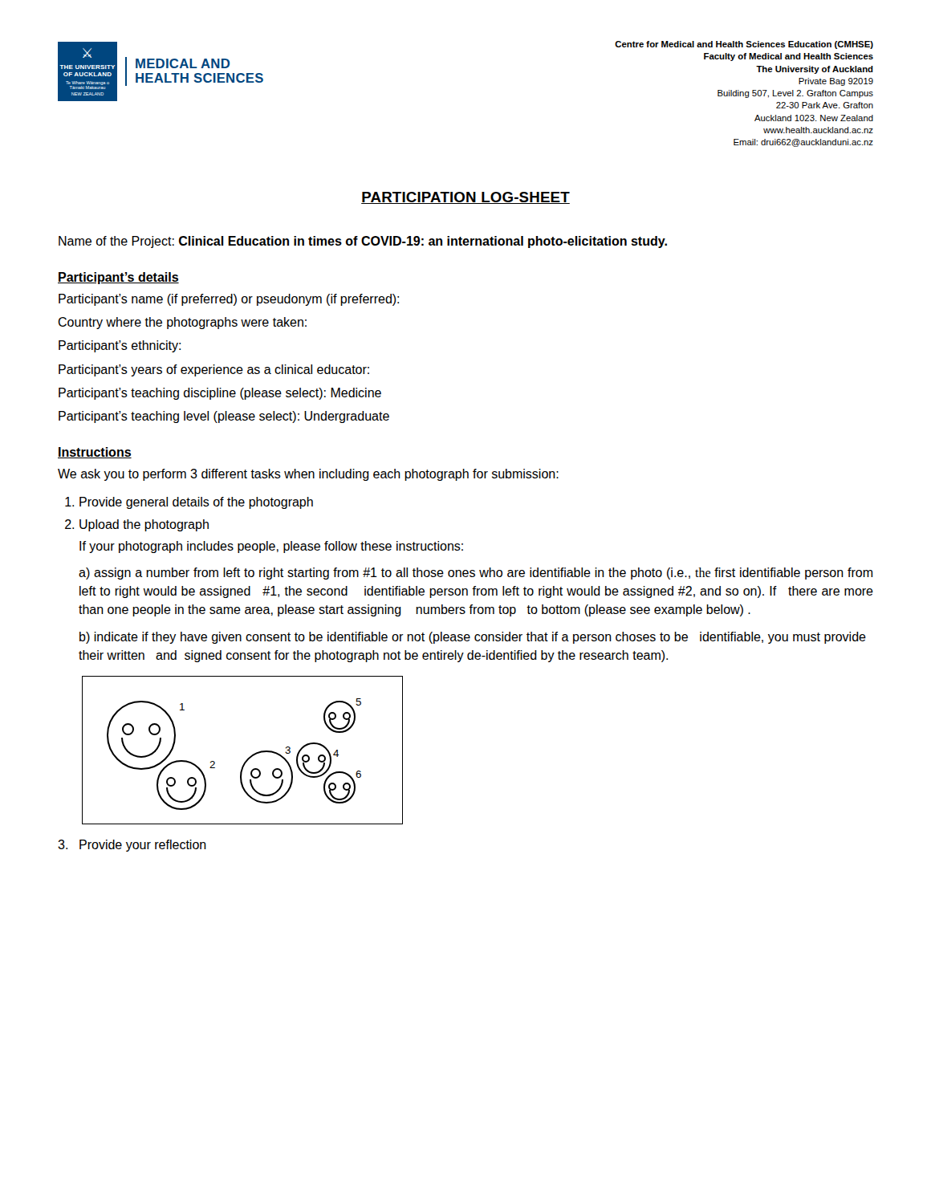⚔
THE UNIVERSITY OF AUCKLAND
Te Whare Wānanga o Tāmaki Makaurau
NEW ZEALAND
MEDICAL AND
HEALTH SCIENCES
Centre for Medical and Health Sciences Education (CMHSE)
Faculty of Medical and Health Sciences
The University of Auckland
Private Bag 92019
Building 507, Level 2. Grafton Campus
22-30 Park Ave. Grafton
Auckland 1023. New Zealand
www.health.auckland.ac.nz
Email: drui662@aucklanduni.ac.nz
PARTICIPATION LOG-SHEET
Name of the Project: Clinical Education in times of COVID-19: an international photo-elicitation study.
Participant’s details
Participant’s name (if preferred) or pseudonym (if preferred):
Country where the photographs were taken:
Participant’s ethnicity:
Participant’s years of experience as a clinical educator:
Participant’s teaching discipline (please select): Medicine
Participant’s teaching level (please select): Undergraduate
Instructions
We ask you to perform 3 different tasks when including each photograph for submission:
Provide general details of the photograph
Upload the photograph
If your photograph includes people, please follow these instructions:
a) assign a number from left to right starting from #1 to all those ones who are identifiable in the photo (i.e., the first identifiable person from left to right would be assigned #1, the second identifiable person from left to right would be assigned #2, and so on). If there are more than one people in the same area, please start assigning numbers from top to bottom (please see example below) .
b) indicate if they have given consent to be identifiable or not (please consider that if a person choses to be identifiable, you must provide their written and signed consent for the photograph not be entirely de-identified by the research team).
1
2
3
4
5
6
3. Provide your reflection